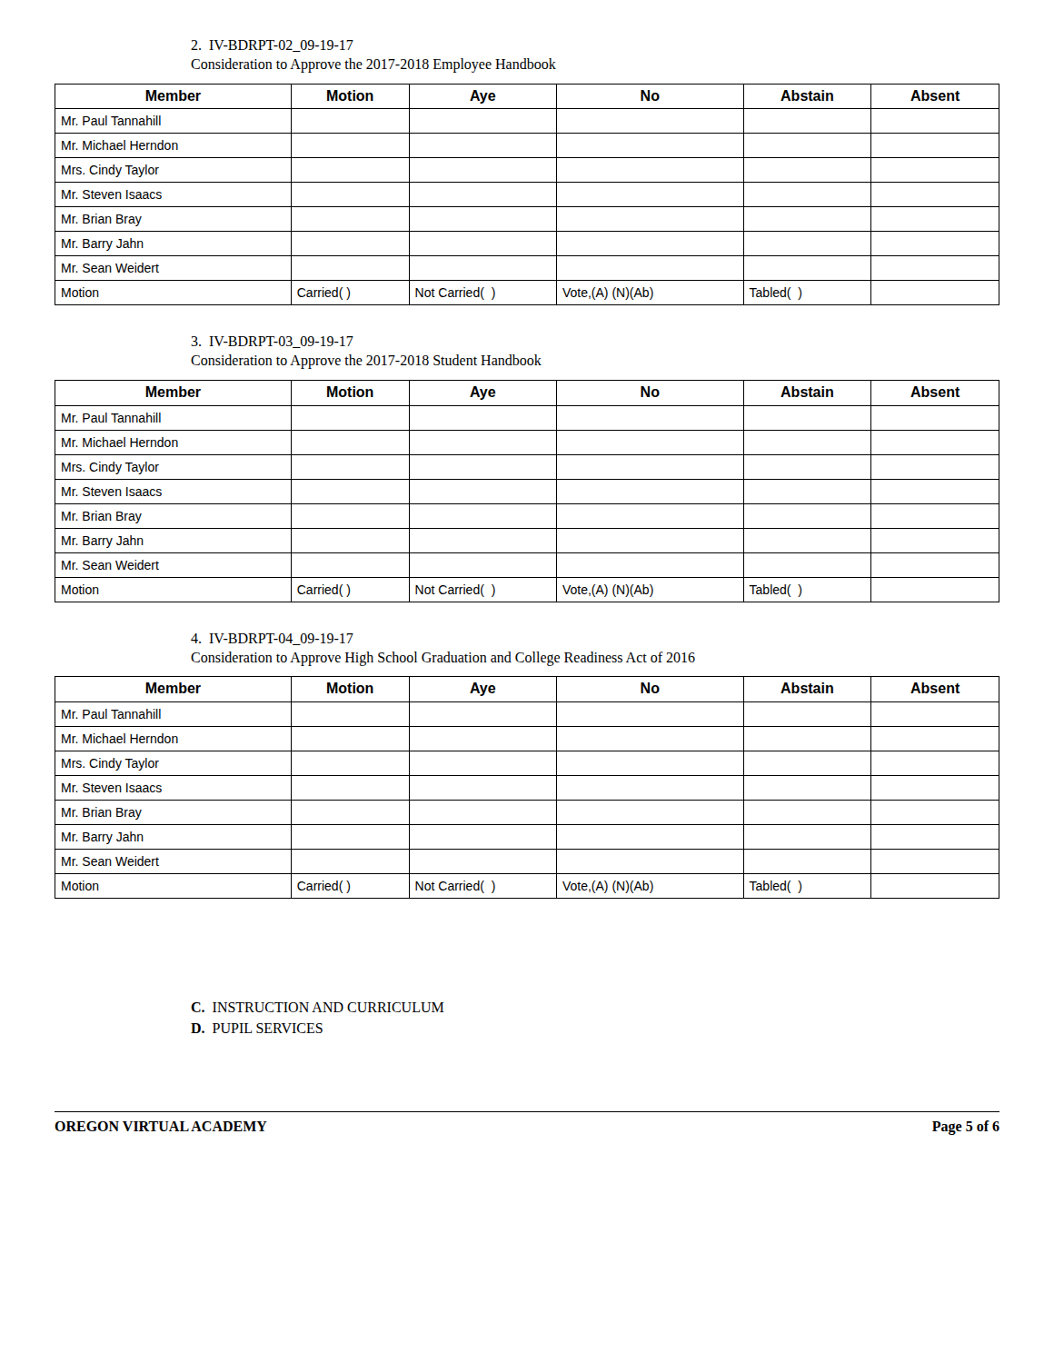2. IV-BDRPT-02_09-19-17
Consideration to Approve the 2017-2018 Employee Handbook
| Member | Motion | Aye | No | Abstain | Absent |
| --- | --- | --- | --- | --- | --- |
| Mr. Paul Tannahill | | | | | |
| Mr. Michael Herndon | | | | | |
| Mrs. Cindy Taylor | | | | | |
| Mr. Steven Isaacs | | | | | |
| Mr. Brian Bray | | | | | |
| Mr. Barry Jahn | | | | | |
| Mr. Sean Weidert | | | | | |
| Motion | Carried( ) | Not Carried( ) | Vote,(A) (N)(Ab) | Tabled( ) | |
3. IV-BDRPT-03_09-19-17
Consideration to Approve the 2017-2018 Student Handbook
| Member | Motion | Aye | No | Abstain | Absent |
| --- | --- | --- | --- | --- | --- |
| Mr. Paul Tannahill | | | | | |
| Mr. Michael Herndon | | | | | |
| Mrs. Cindy Taylor | | | | | |
| Mr. Steven Isaacs | | | | | |
| Mr. Brian Bray | | | | | |
| Mr. Barry Jahn | | | | | |
| Mr. Sean Weidert | | | | | |
| Motion | Carried( ) | Not Carried( ) | Vote,(A) (N)(Ab) | Tabled( ) | |
4. IV-BDRPT-04_09-19-17
Consideration to Approve High School Graduation and College Readiness Act of 2016
| Member | Motion | Aye | No | Abstain | Absent |
| --- | --- | --- | --- | --- | --- |
| Mr. Paul Tannahill | | | | | |
| Mr. Michael Herndon | | | | | |
| Mrs. Cindy Taylor | | | | | |
| Mr. Steven Isaacs | | | | | |
| Mr. Brian Bray | | | | | |
| Mr. Barry Jahn | | | | | |
| Mr. Sean Weidert | | | | | |
| Motion | Carried( ) | Not Carried( ) | Vote,(A) (N)(Ab) | Tabled( ) | |
C. INSTRUCTION AND CURRICULUM
D. PUPIL SERVICES
OREGON VIRTUAL ACADEMY Page 5 of 6